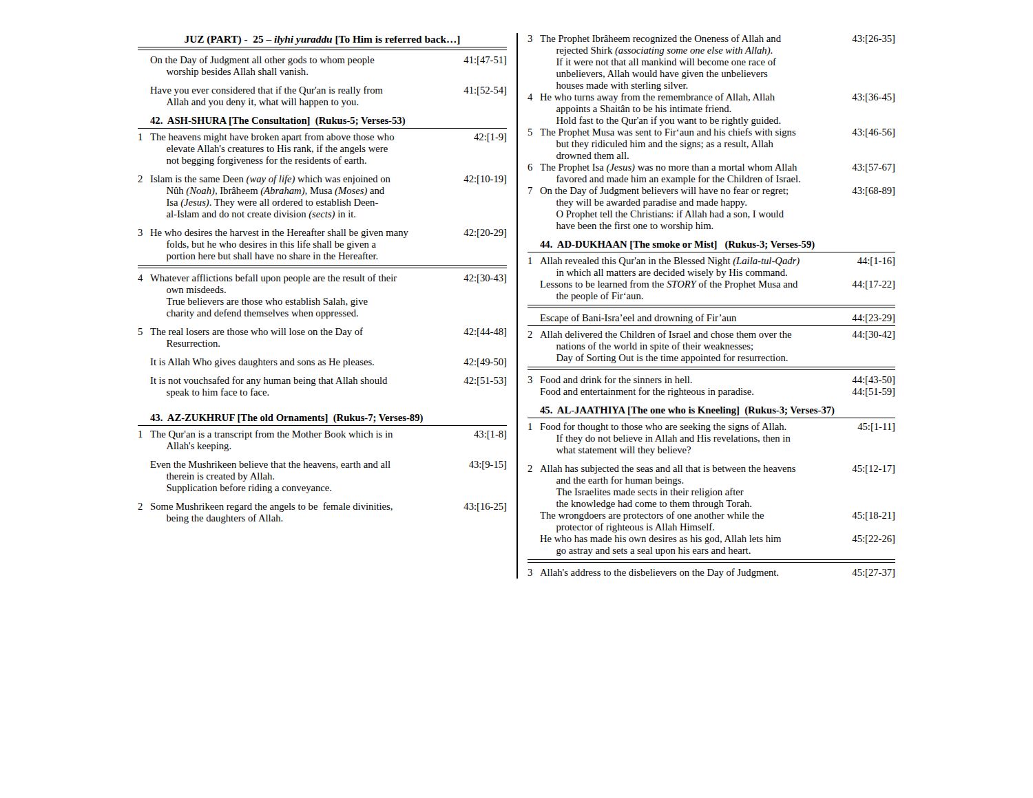JUZ (PART) - 25 – ilyhi yuraddu [To Him is referred back…]
| | On the Day of Judgment all other gods to whom people worship besides Allah shall vanish. | 41:[47-51] |
| | Have you ever considered that if the Qur'an is really from Allah and you deny it, what will happen to you. | 41:[52-54] |
| | 42. ASH-SHURA [The Consultation] (Rukus-5; Verses-53) |
| 1 | The heavens might have broken apart from above those who elevate Allah's creatures to His rank, if the angels were not begging forgiveness for the residents of earth. | 42:[1-9] |
| 2 | Islam is the same Deen (way of life) which was enjoined on Nûh (Noah) , Ibrâheem (Abraham) , Musa (Moses) and Isa (Jesus) . They were all ordered to establish Deen- al-Islam and do not create division (sects) in it. | 42:[10-19] |
| 3 | He who desires the harvest in the Hereafter shall be given many folds, but he who desires in this life shall be given a portion here but shall have no share in the Hereafter. | 42:[20-29] |
| 4 | Whatever afflictions befall upon people are the result of their own misdeeds. True believers are those who establish Salah, give charity and defend themselves when oppressed. | 42:[30-43] |
| 5 | The real losers are those who will lose on the Day of Resurrection. | 42:[44-48] |
| | It is Allah Who gives daughters and sons as He pleases. | 42:[49-50] |
| | It is not vouchsafed for any human being that Allah should speak to him face to face. | 42:[51-53] |
| | 43. AZ-ZUKHRUF [The old Ornaments] (Rukus-7; Verses-89) |
| 1 | The Qur'an is a transcript from the Mother Book which is in Allah's keeping. | 43:[1-8] |
| | Even the Mushrikeen believe that the heavens, earth and all therein is created by Allah. Supplication before riding a conveyance. | 43:[9-15] |
| 2 | Some Mushrikeen regard the angels to be female divinities, being the daughters of Allah. | 43:[16-25] |
| 3 | The Prophet Ibrâheem recognized the Oneness of Allah and rejected Shirk (associating some one else with Allah) . If it were not that all mankind will become one race of unbelievers, Allah would have given the unbelievers houses made with sterling silver. | 43:[26-35] |
| 4 | He who turns away from the remembrance of Allah, Allah appoints a Shaitân to be his intimate friend. Hold fast to the Qur'an if you want to be rightly guided. | 43:[36-45] |
| 5 | The Prophet Musa was sent to Fir‘aun and his chiefs with signs but they ridiculed him and the signs; as a result, Allah drowned them all. | 43:[46-56] |
| 6 | The Prophet Isa (Jesus) was no more than a mortal whom Allah favored and made him an example for the Children of Israel. | 43:[57-67] |
| 7 | On the Day of Judgment believers will have no fear or regret; they will be awarded paradise and made happy. O Prophet tell the Christians: if Allah had a son, I would have been the first one to worship him. | 43:[68-89] |
| | 44. AD-DUKHAAN [The smoke or Mist] (Rukus-3; Verses-59) |
| 1 | Allah revealed this Qur'an in the Blessed Night (Laila-tul-Qadr) in which all matters are decided wisely by His command. | 44:[1-16] |
| | Lessons to be learned from the STORY of the Prophet Musa and the people of Fir‘aun. | 44:[17-22] |
| | Escape of Bani-Isra’eel and drowning of Fir’aun | 44:[23-29] |
| 2 | Allah delivered the Children of Israel and chose them over the nations of the world in spite of their weaknesses; Day of Sorting Out is the time appointed for resurrection. | 44:[30-42] |
| 3 | Food and drink for the sinners in hell. | 44:[43-50] |
| | Food and entertainment for the righteous in paradise. | 44:[51-59] |
| | 45. AL-JAATHIYA [The one who is Kneeling] (Rukus-3; Verses-37) |
| 1 | Food for thought to those who are seeking the signs of Allah. If they do not believe in Allah and His revelations, then in what statement will they believe? | 45:[1-11] |
| 2 | Allah has subjected the seas and all that is between the heavens and the earth for human beings. The Israelites made sects in their religion after the knowledge had come to them through Torah. | 45:[12-17] |
| | The wrongdoers are protectors of one another while the protector of righteous is Allah Himself. | 45:[18-21] |
| | He who has made his own desires as his god, Allah lets him go astray and sets a seal upon his ears and heart. | 45:[22-26] |
| 3 | Allah's address to the disbelievers on the Day of Judgment. | 45:[27-37] |